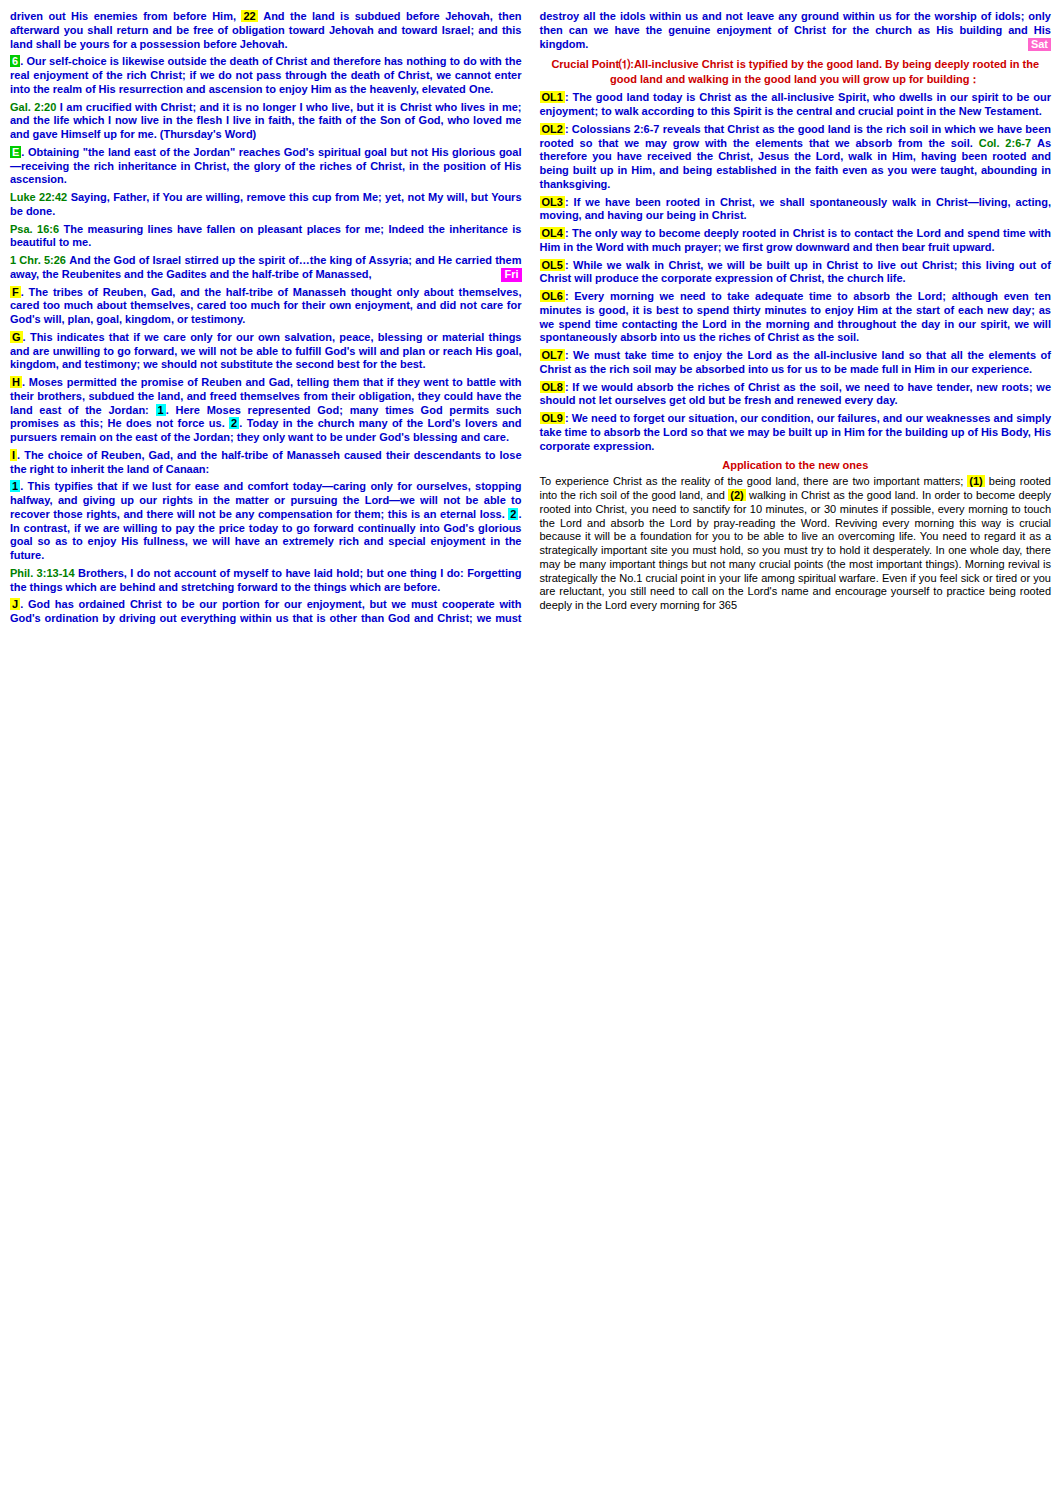driven out His enemies from before Him, 22 And the land is subdued before Jehovah, then afterward you shall return and be free of obligation toward Jehovah and toward Israel; and this land shall be yours for a possession before Jehovah.
6. Our self-choice is likewise outside the death of Christ and therefore has nothing to do with the real enjoyment of the rich Christ; if we do not pass through the death of Christ, we cannot enter into the realm of His resurrection and ascension to enjoy Him as the heavenly, elevated One.
Gal. 2:20 I am crucified with Christ; and it is no longer I who live, but it is Christ who lives in me; and the life which I now live in the flesh I live in faith, the faith of the Son of God, who loved me and gave Himself up for me. (Thursday's Word)
E. Obtaining "the land east of the Jordan" reaches God's spiritual goal but not His glorious goal—receiving the rich inheritance in Christ, the glory of the riches of Christ, in the position of His ascension.
Luke 22:42 Saying, Father, if You are willing, remove this cup from Me; yet, not My will, but Yours be done.
Psa. 16:6 The measuring lines have fallen on pleasant places for me; Indeed the inheritance is beautiful to me.
1 Chr. 5:26 And the God of Israel stirred up the spirit of…the king of Assyria; and He carried them away, the Reubenites and the Gadites and the half-tribe of Manassed, Fri
F. The tribes of Reuben, Gad, and the half-tribe of Manasseh thought only about themselves, cared too much about themselves, cared too much for their own enjoyment, and did not care for God's will, plan, goal, kingdom, or testimony.
G. This indicates that if we care only for our own salvation, peace, blessing or material things and are unwilling to go forward, we will not be able to fulfill God's will and plan or reach His goal, kingdom, and testimony; we should not substitute the second best for the best.
H. Moses permitted the promise of Reuben and Gad, telling them that if they went to battle with their brothers, subdued the land, and freed themselves from their obligation, they could have the land east of the Jordan: 1. Here Moses represented God; many times God permits such promises as this; He does not force us. 2. Today in the church many of the Lord's lovers and pursuers remain on the east of the Jordan; they only want to be under God's blessing and care.
I. The choice of Reuben, Gad, and the half-tribe of Manasseh caused their descendants to lose the right to inherit the land of Canaan:
1. This typifies that if we lust for ease and comfort today—caring only for ourselves, stopping halfway, and giving up our rights in the matter or pursuing the Lord—we will not be able to recover those rights, and there will not be any compensation for them; this is an eternal loss. 2. In contrast, if we are willing to pay the price today to go forward continually into God's glorious goal so as to enjoy His fullness, we will have an extremely rich and special enjoyment in the future.
Phil. 3:13-14 Brothers, I do not account of myself to have laid hold; but one thing I do: Forgetting the things which are behind and stretching forward to the things which are before.
J. God has ordained Christ to be our portion for our enjoyment, but we must cooperate with God's ordination by driving out everything within us that is other than God and Christ; we must destroy all the idols within us and not leave any ground within us for the worship of idols; only then can we have the genuine enjoyment of Christ for the church as His building and His kingdom. Sat
Crucial Point ⑴:All-inclusive Christ is typified by the good land. By being deeply rooted in the good land and walking in the good land you will grow up for building：
OL1: The good land today is Christ as the all-inclusive Spirit, who dwells in our spirit to be our enjoyment; to walk according to this Spirit is the central and crucial point in the New Testament.
OL2: Colossians 2:6-7 reveals that Christ as the good land is the rich soil in which we have been rooted so that we may grow with the elements that we absorb from the soil. Col. 2:6-7 As therefore you have received the Christ, Jesus the Lord, walk in Him, having been rooted and being built up in Him, and being established in the faith even as you were taught, abounding in thanksgiving.
OL3: If we have been rooted in Christ, we shall spontaneously walk in Christ—living, acting, moving, and having our being in Christ.
OL4: The only way to become deeply rooted in Christ is to contact the Lord and spend time with Him in the Word with much prayer; we first grow downward and then bear fruit upward.
OL5: While we walk in Christ, we will be built up in Christ to live out Christ; this living out of Christ will produce the corporate expression of Christ, the church life.
OL6: Every morning we need to take adequate time to absorb the Lord; although even ten minutes is good, it is best to spend thirty minutes to enjoy Him at the start of each new day; as we spend time contacting the Lord in the morning and throughout the day in our spirit, we will spontaneously absorb into us the riches of Christ as the soil.
OL7: We must take time to enjoy the Lord as the all-inclusive land so that all the elements of Christ as the rich soil may be absorbed into us for us to be made full in Him in our experience.
OL8: If we would absorb the riches of Christ as the soil, we need to have tender, new roots; we should not let ourselves get old but be fresh and renewed every day.
OL9: We need to forget our situation, our condition, our failures, and our weaknesses and simply take time to absorb the Lord so that we may be built up in Him for the building up of His Body, His corporate expression.
Application to the new ones
To experience Christ as the reality of the good land, there are two important matters; (1) being rooted into the rich soil of the good land, and (2) walking in Christ as the good land. In order to become deeply rooted into Christ, you need to sanctify for 10 minutes, or 30 minutes if possible, every morning to touch the Lord and absorb the Lord by pray-reading the Word. Reviving every morning this way is crucial because it will be a foundation for you to be able to live an overcoming life. You need to regard it as a strategically important site you must hold, so you must try to hold it desperately. In one whole day, there may be many important things but not many crucial points (the most important things). Morning revival is strategically the No.1 crucial point in your life among spiritual warfare. Even if you feel sick or tired or you are reluctant, you still need to call on the Lord's name and encourage yourself to practice being rooted deeply in the Lord every morning for 365